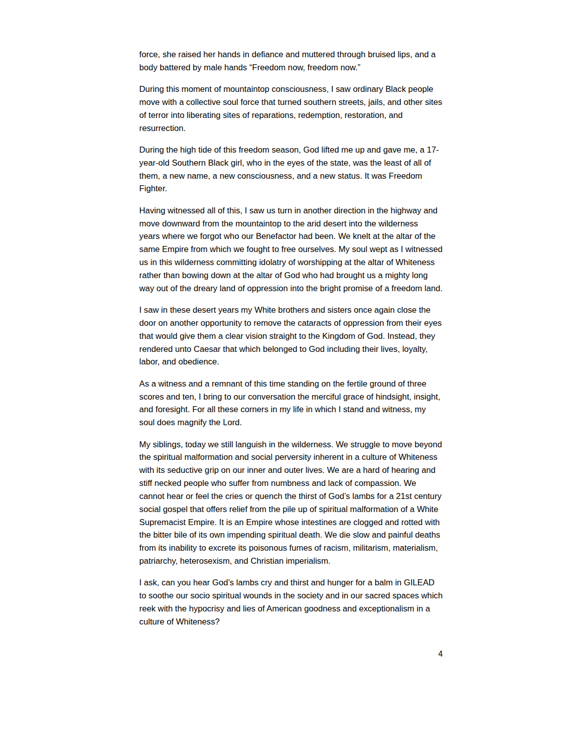force, she raised her hands in defiance and muttered through bruised lips, and a body battered by male hands “Freedom now, freedom now.”
During this moment of mountaintop consciousness, I saw ordinary Black people move with a collective soul force that turned southern streets, jails, and other sites of terror into liberating sites of reparations, redemption, restoration, and resurrection.
During the high tide of this freedom season, God lifted me up and gave me, a 17-year-old Southern Black girl, who in the eyes of the state, was the least of all of them, a new name, a new consciousness, and a new status. It was Freedom Fighter.
Having witnessed all of this, I saw us turn in another direction in the highway and move downward from the mountaintop to the arid desert into the wilderness
years where we forgot who our Benefactor had been. We knelt at the altar of the same Empire from which we fought to free ourselves. My soul wept as I witnessed us in this wilderness committing idolatry of worshipping at the altar of Whiteness rather than bowing down at the altar of God who had brought us a mighty long way out of the dreary land of oppression into the bright promise of a freedom land.
I saw in these desert years my White brothers and sisters once again close the door on another opportunity to remove the cataracts of oppression from their eyes that would give them a clear vision straight to the Kingdom of God. Instead, they rendered unto Caesar that which belonged to God including their lives, loyalty, labor, and obedience.
As a witness and a remnant of this time standing on the fertile ground of three scores and ten, I bring to our conversation the merciful grace of hindsight, insight, and foresight. For all these corners in my life in which I stand and witness, my soul does magnify the Lord.
My siblings, today we still languish in the wilderness. We struggle to move beyond the spiritual malformation and social perversity inherent in a culture of Whiteness with its seductive grip on our inner and outer lives. We are a hard of hearing and stiff necked people who suffer from numbness and lack of compassion. We cannot hear or feel the cries or quench the thirst of God’s lambs for a 21st century social gospel that offers relief from the pile up of spiritual malformation of a White Supremacist Empire. It is an Empire whose intestines are clogged and rotted with the bitter bile of its own impending spiritual death. We die slow and painful deaths from its inability to excrete its poisonous fumes of racism, militarism, materialism, patriarchy, heterosexism, and Christian imperialism.
I ask, can you hear God’s lambs cry and thirst and hunger for a balm in GILEAD to soothe our socio spiritual wounds in the society and in our sacred spaces which reek with the hypocrisy and lies of American goodness and exceptionalism in a culture of Whiteness?
4